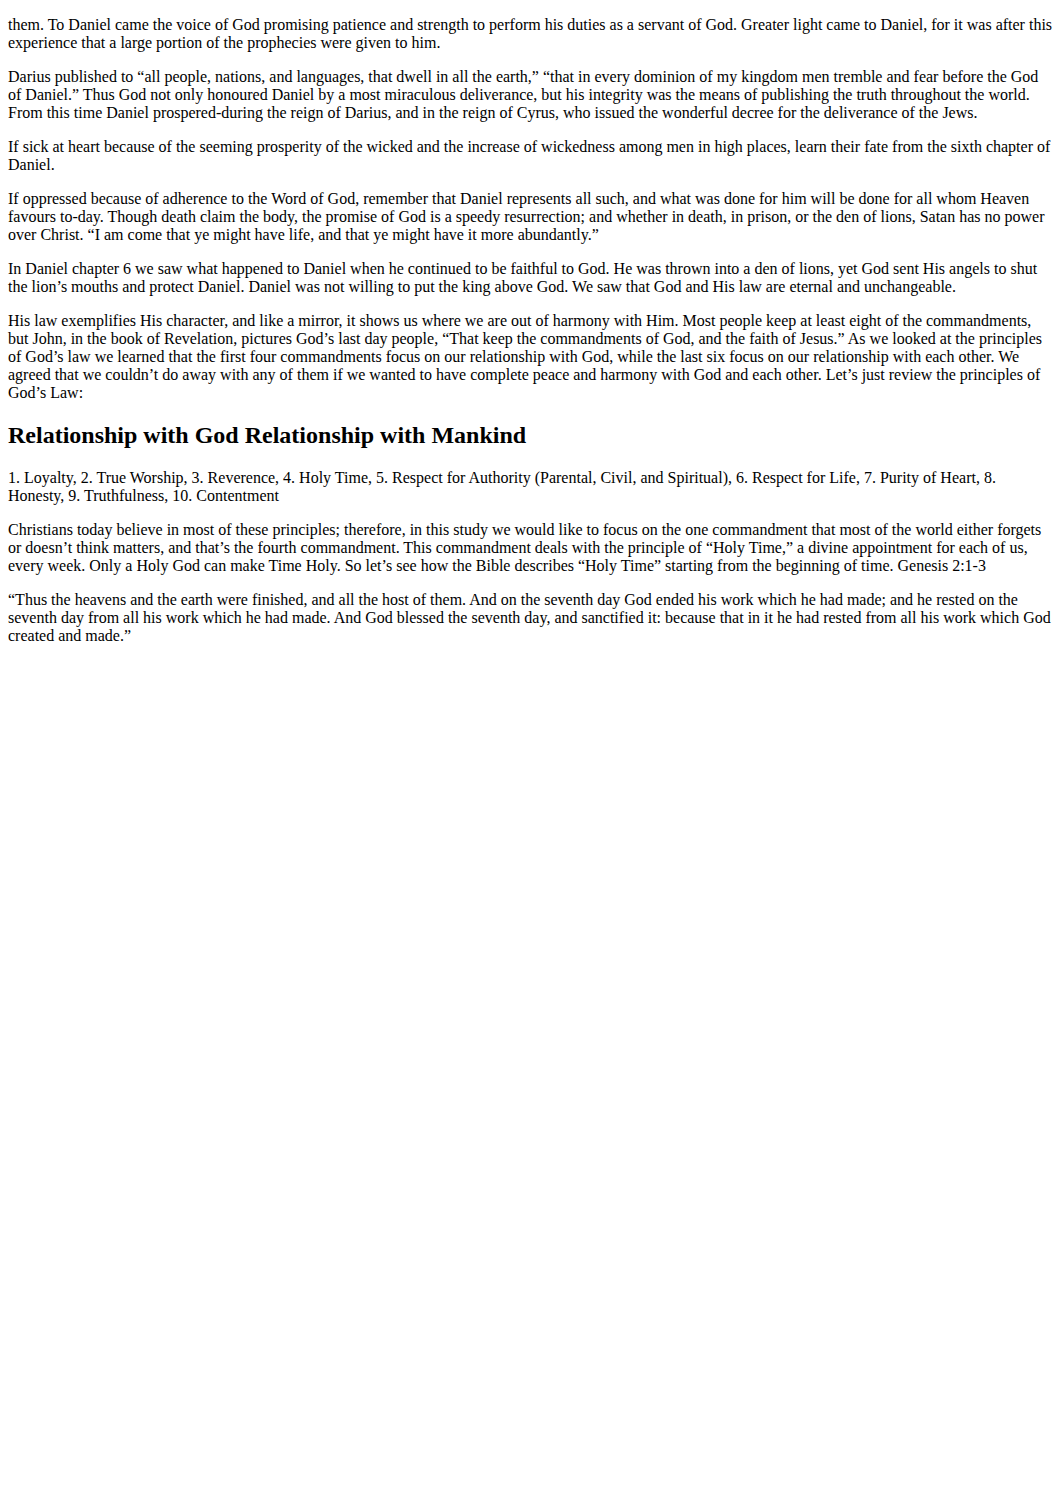them. To Daniel came the voice of God promising patience and strength to perform his duties as a servant of God. Greater light came to Daniel, for it was after this experience that a large portion of the prophecies were given to him.
Darius published to “all people, nations, and languages, that dwell in all the earth,” “that in every dominion of my kingdom men tremble and fear before the God of Daniel.” Thus God not only honoured Daniel by a most miraculous deliverance, but his integrity was the means of publishing the truth throughout the world. From this time Daniel prospered-during the reign of Darius, and in the reign of Cyrus, who issued the wonderful decree for the deliverance of the Jews.
If sick at heart because of the seeming prosperity of the wicked and the increase of wickedness among men in high places, learn their fate from the sixth chapter of Daniel.
If oppressed because of adherence to the Word of God, remember that Daniel represents all such, and what was done for him will be done for all whom Heaven favours to-day. Though death claim the body, the promise of God is a speedy resurrection; and whether in death, in prison, or the den of lions, Satan has no power over Christ. “I am come that ye might have life, and that ye might have it more abundantly.”
In Daniel chapter 6 we saw what happened to Daniel when he continued to be faithful to God. He was thrown into a den of lions, yet God sent His angels to shut the lion’s mouths and protect Daniel. Daniel was not willing to put the king above God. We saw that God and His law are eternal and unchangeable.
His law exemplifies His character, and like a mirror, it shows us where we are out of harmony with Him. Most people keep at least eight of the commandments, but John, in the book of Revelation, pictures God’s last day people, “That keep the commandments of God, and the faith of Jesus.” As we looked at the principles of God’s law we learned that the first four commandments focus on our relationship with God, while the last six focus on our relationship with each other. We agreed that we couldn’t do away with any of them if we wanted to have complete peace and harmony with God and each other. Let’s just review the principles of God’s Law:
Relationship with God Relationship with Mankind
1. Loyalty, 2. True Worship, 3. Reverence, 4. Holy Time, 5. Respect for Authority (Parental, Civil, and Spiritual), 6. Respect for Life, 7. Purity of Heart, 8. Honesty, 9. Truthfulness, 10. Contentment
Christians today believe in most of these principles; therefore, in this study we would like to focus on the one commandment that most of the world either forgets or doesn’t think matters, and that’s the fourth commandment. This commandment deals with the principle of “Holy Time,” a divine appointment for each of us, every week. Only a Holy God can make Time Holy. So let’s see how the Bible describes “Holy Time” starting from the beginning of time. Genesis 2:1-3
“Thus the heavens and the earth were finished, and all the host of them. And on the seventh day God ended his work which he had made; and he rested on the seventh day from all his work which he had made. And God blessed the seventh day, and sanctified it: because that in it he had rested from all his work which God created and made.”